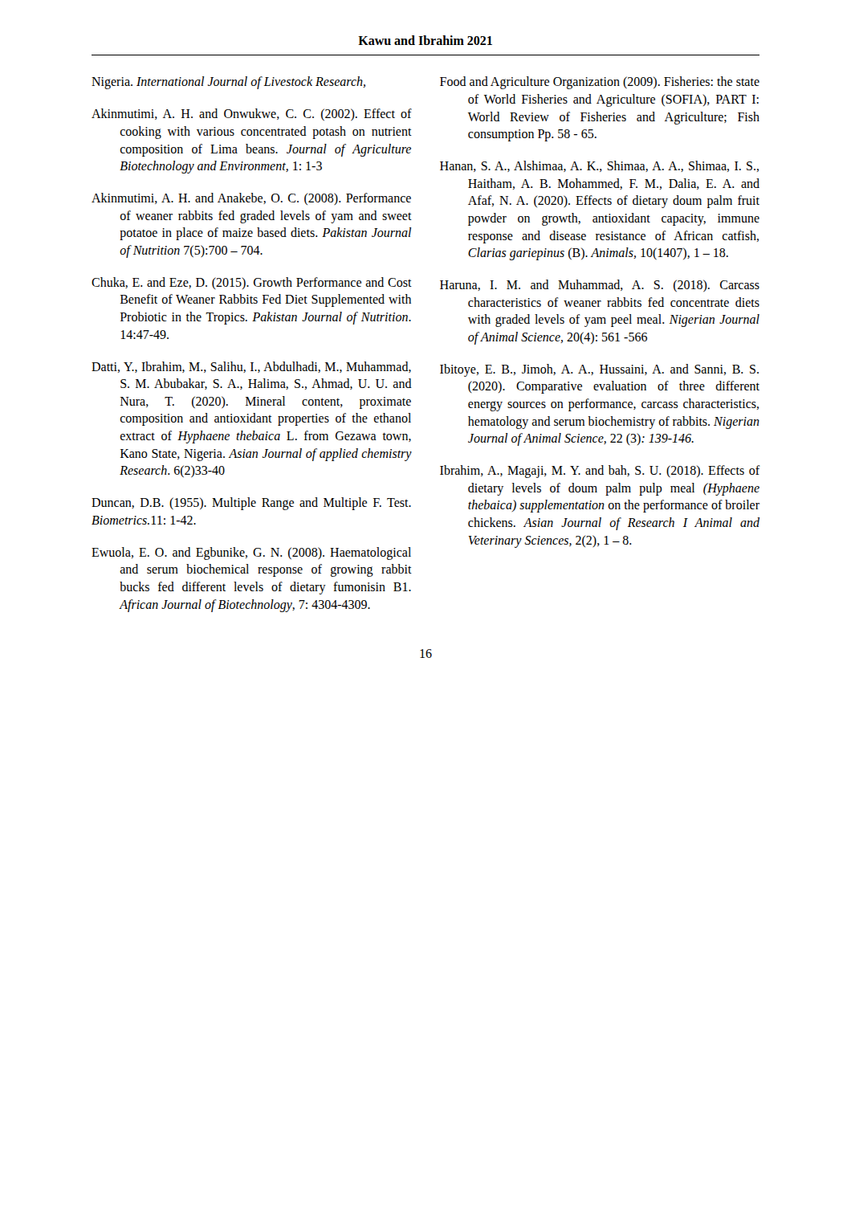Kawu and Ibrahim 2021
Nigeria. International Journal of Livestock Research,
Akinmutimi, A. H. and Onwukwe, C. C. (2002). Effect of cooking with various concentrated potash on nutrient composition of Lima beans. Journal of Agriculture Biotechnology and Environment, 1: 1-3
Akinmutimi, A. H. and Anakebe, O. C. (2008). Performance of weaner rabbits fed graded levels of yam and sweet potatoe in place of maize based diets. Pakistan Journal of Nutrition 7(5):700 – 704.
Chuka, E. and Eze, D. (2015). Growth Performance and Cost Benefit of Weaner Rabbits Fed Diet Supplemented with Probiotic in the Tropics. Pakistan Journal of Nutrition. 14:47-49.
Datti, Y., Ibrahim, M., Salihu, I., Abdulhadi, M., Muhammad, S. M. Abubakar, S. A., Halima, S., Ahmad, U. U. and Nura, T. (2020). Mineral content, proximate composition and antioxidant properties of the ethanol extract of Hyphaene thebaica L. from Gezawa town, Kano State, Nigeria. Asian Journal of applied chemistry Research. 6(2)33-40
Duncan, D.B. (1955). Multiple Range and Multiple F. Test. Biometrics.11: 1-42.
Ewuola, E. O. and Egbunike, G. N. (2008). Haematological and serum biochemical response of growing rabbit bucks fed different levels of dietary fumonisin B1. African Journal of Biotechnology, 7: 4304-4309.
Food and Agriculture Organization (2009). Fisheries: the state of World Fisheries and Agriculture (SOFIA), PART I: World Review of Fisheries and Agriculture; Fish consumption Pp. 58 - 65.
Hanan, S. A., Alshimaa, A. K., Shimaa, A. A., Shimaa, I. S., Haitham, A. B. Mohammed, F. M., Dalia, E. A. and Afaf, N. A. (2020). Effects of dietary doum palm fruit powder on growth, antioxidant capacity, immune response and disease resistance of African catfish, Clarias gariepinus (B). Animals, 10(1407), 1 – 18.
Haruna, I. M. and Muhammad, A. S. (2018). Carcass characteristics of weaner rabbits fed concentrate diets with graded levels of yam peel meal. Nigerian Journal of Animal Science, 20(4): 561 -566
Ibitoye, E. B., Jimoh, A. A., Hussaini, A. and Sanni, B. S. (2020). Comparative evaluation of three different energy sources on performance, carcass characteristics, hematology and serum biochemistry of rabbits. Nigerian Journal of Animal Science, 22 (3): 139-146.
Ibrahim, A., Magaji, M. Y. and bah, S. U. (2018). Effects of dietary levels of doum palm pulp meal (Hyphaene thebaica) supplementation on the performance of broiler chickens. Asian Journal of Research I Animal and Veterinary Sciences, 2(2), 1 – 8.
16